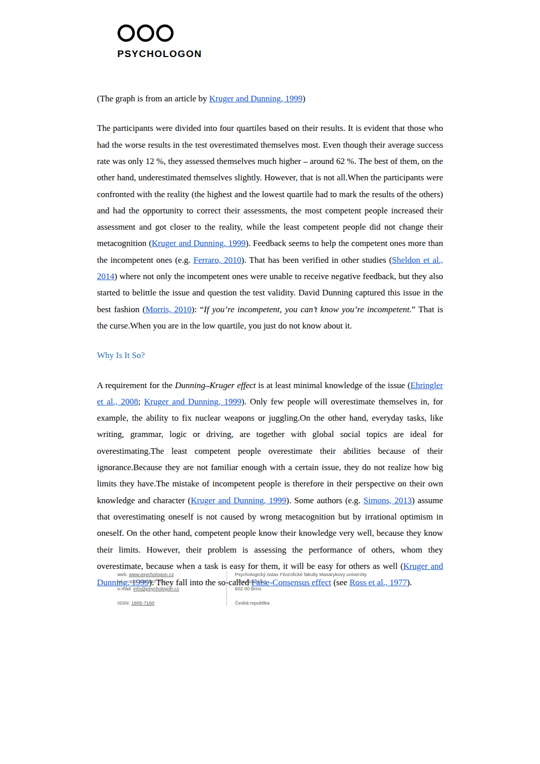PSYCHOLOGON
(The graph is from an article by Kruger and Dunning, 1999)
The participants were divided into four quartiles based on their results. It is evident that those who had the worse results in the test overestimated themselves most. Even though their average success rate was only 12 %, they assessed themselves much higher – around 62 %. The best of them, on the other hand, underestimated themselves slightly. However, that is not all.When the participants were confronted with the reality (the highest and the lowest quartile had to mark the results of the others) and had the opportunity to correct their assessments, the most competent people increased their assessment and got closer to the reality, while the least competent people did not change their metacognition (Kruger and Dunning, 1999). Feedback seems to help the competent ones more than the incompetent ones (e.g. Ferraro, 2010). That has been verified in other studies (Sheldon et al., 2014) where not only the incompetent ones were unable to receive negative feedback, but they also started to belittle the issue and question the test validity. David Dunning captured this issue in the best fashion (Morris, 2010): “If you’re incompetent, you can’t know you’re incompetent.” That is the curse.When you are in the low quartile, you just do not know about it.
Why Is It So?
A requirement for the Dunning–Kruger effect is at least minimal knowledge of the issue (Ehringler et al., 2008; Kruger and Dunning, 1999). Only few people will overestimate themselves in, for example, the ability to fix nuclear weapons or juggling.On the other hand, everyday tasks, like writing, grammar, logic or driving, are together with global social topics are ideal for overestimating.The least competent people overestimate their abilities because of their ignorance.Because they are not familiar enough with a certain issue, they do not realize how big limits they have.The mistake of incompetent people is therefore in their perspective on their own knowledge and character (Kruger and Dunning, 1999). Some authors (e.g. Simons, 2013) assume that overestimating oneself is not caused by wrong metacognition but by irrational optimism in oneself. On the other hand, competent people know their knowledge very well, because they know their limits. However, their problem is assessing the performance of others, whom they overestimate, because when a task is easy for them, it will be easy for others as well (Kruger and Dunning, 1999). They fall into the so-called False-Consensus effect (see Ross et al., 1977).
web: www.psychologon.cz
tel.: +420 549 497 794
e-mail: info@psychologon.cz
ISSN: 1805-7160
Psychologický ústav Filozofické fakulty Masarykovy univerzity
Arne Nováka 1
602 00 Brno
Česká republika